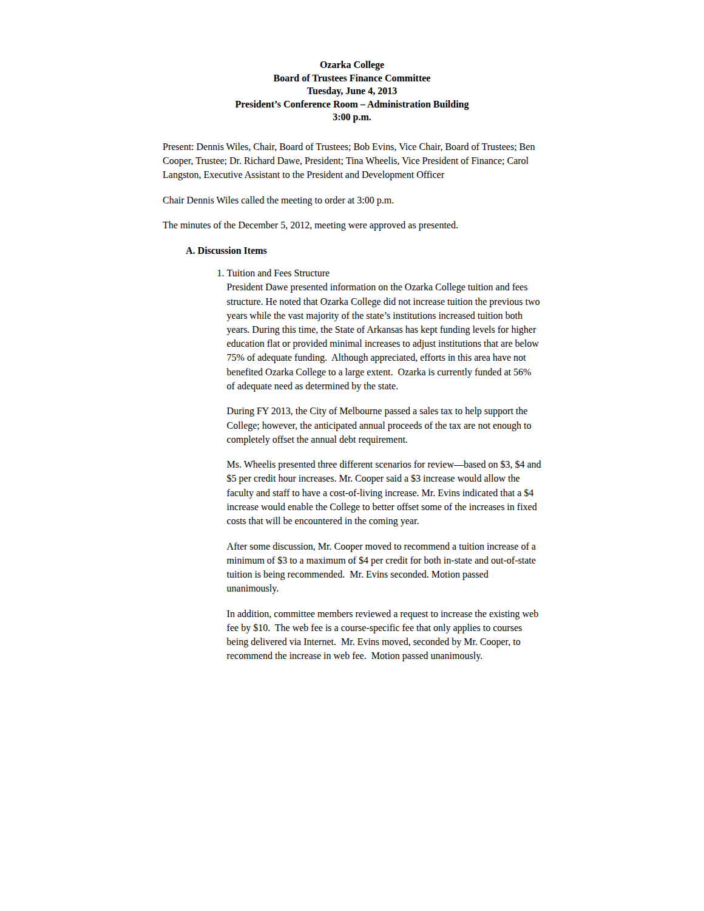Ozarka College
Board of Trustees Finance Committee
Tuesday, June 4, 2013
President’s Conference Room – Administration Building
3:00 p.m.
Present: Dennis Wiles, Chair, Board of Trustees; Bob Evins, Vice Chair, Board of Trustees; Ben Cooper, Trustee; Dr. Richard Dawe, President; Tina Wheelis, Vice President of Finance; Carol Langston, Executive Assistant to the President and Development Officer
Chair Dennis Wiles called the meeting to order at 3:00 p.m.
The minutes of the December 5, 2012, meeting were approved as presented.
Discussion Items
Tuition and Fees Structure
President Dawe presented information on the Ozarka College tuition and fees structure. He noted that Ozarka College did not increase tuition the previous two years while the vast majority of the state’s institutions increased tuition both years. During this time, the State of Arkansas has kept funding levels for higher education flat or provided minimal increases to adjust institutions that are below 75% of adequate funding. Although appreciated, efforts in this area have not benefited Ozarka College to a large extent. Ozarka is currently funded at 56% of adequate need as determined by the state.
During FY 2013, the City of Melbourne passed a sales tax to help support the College; however, the anticipated annual proceeds of the tax are not enough to completely offset the annual debt requirement.
Ms. Wheelis presented three different scenarios for review—based on $3, $4 and $5 per credit hour increases. Mr. Cooper said a $3 increase would allow the faculty and staff to have a cost-of-living increase. Mr. Evins indicated that a $4 increase would enable the College to better offset some of the increases in fixed costs that will be encountered in the coming year.
After some discussion, Mr. Cooper moved to recommend a tuition increase of a minimum of $3 to a maximum of $4 per credit for both in-state and out-of-state tuition is being recommended. Mr. Evins seconded. Motion passed unanimously.
In addition, committee members reviewed a request to increase the existing web fee by $10. The web fee is a course-specific fee that only applies to courses being delivered via Internet. Mr. Evins moved, seconded by Mr. Cooper, to recommend the increase in web fee. Motion passed unanimously.